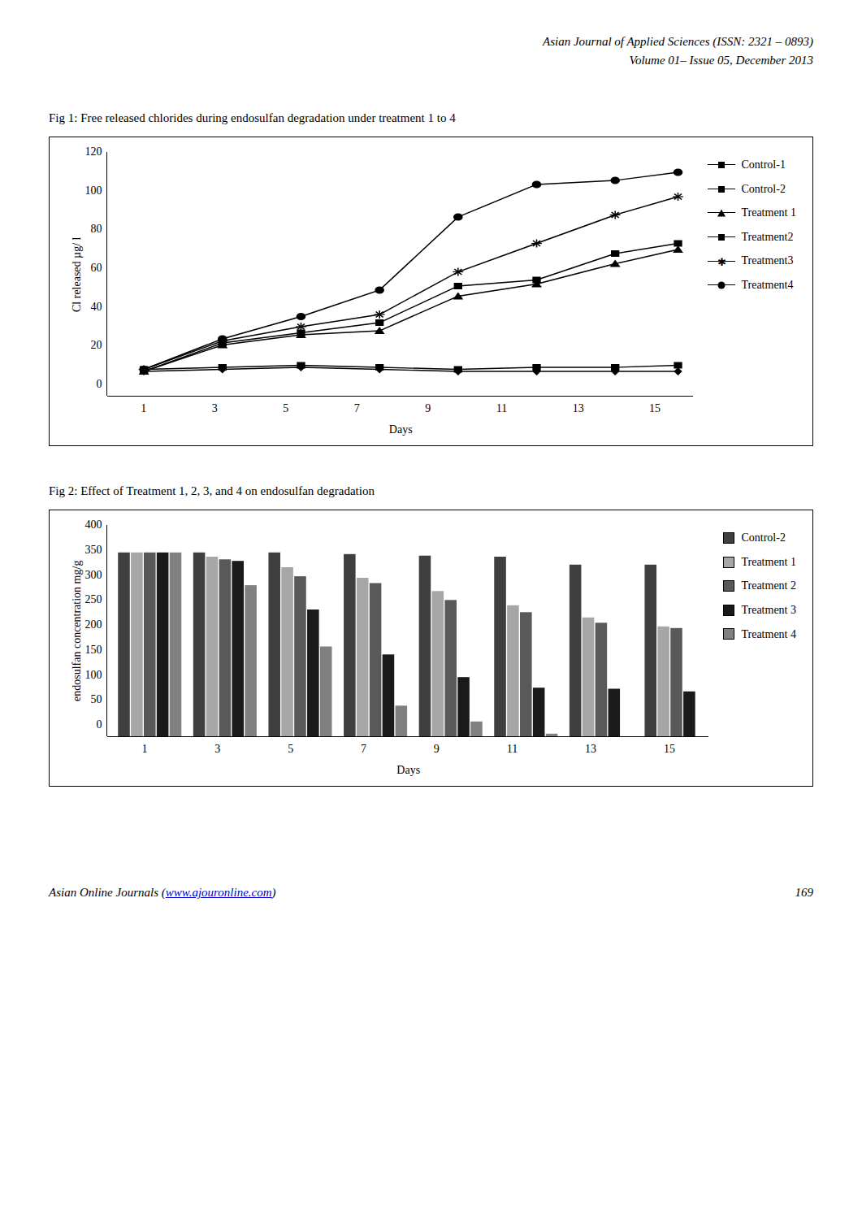Asian Journal of Applied Sciences (ISSN: 2321 – 0893)
Volume 01– Issue 05, December 2013
Fig 1: Free released chlorides during endosulfan degradation under treatment 1 to 4
Cl released µg/ l
120 100 80 60 40 20 0
13579111315
Days
Control-1
Control-2
Treatment 1
Treatment2
✱Treatment3
Treatment4
Fig 2: Effect of Treatment 1, 2, 3, and 4 on endosulfan degradation
endosulfan concentration mg/g
400 350 300 250 200 150 100 50 0
13579111315
Days
Control-2
Treatment 1
Treatment 2
Treatment 3
Treatment 4
Asian Online Journals (www.ajouronline.com) 169